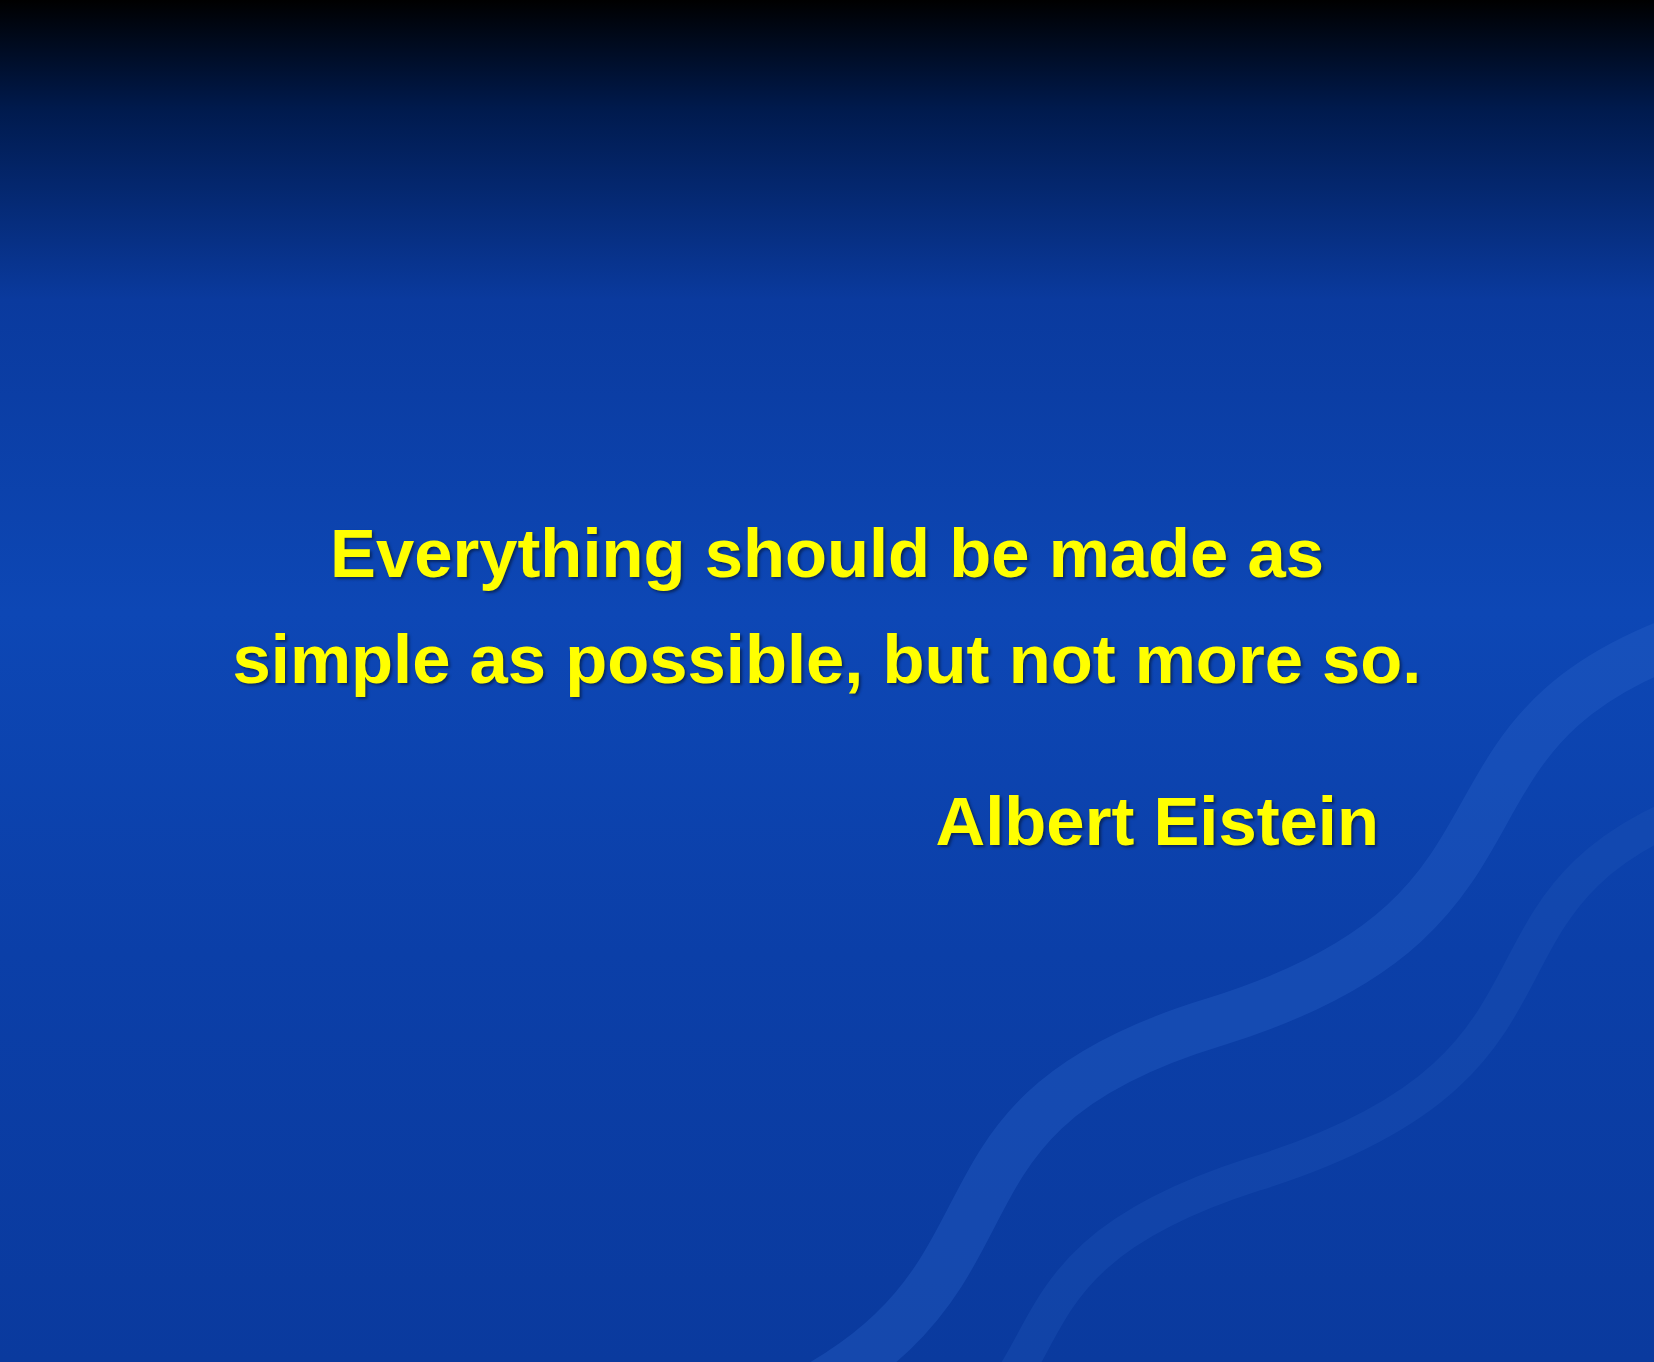Everything should be made as simple as possible, but not more so.
Albert Eistein